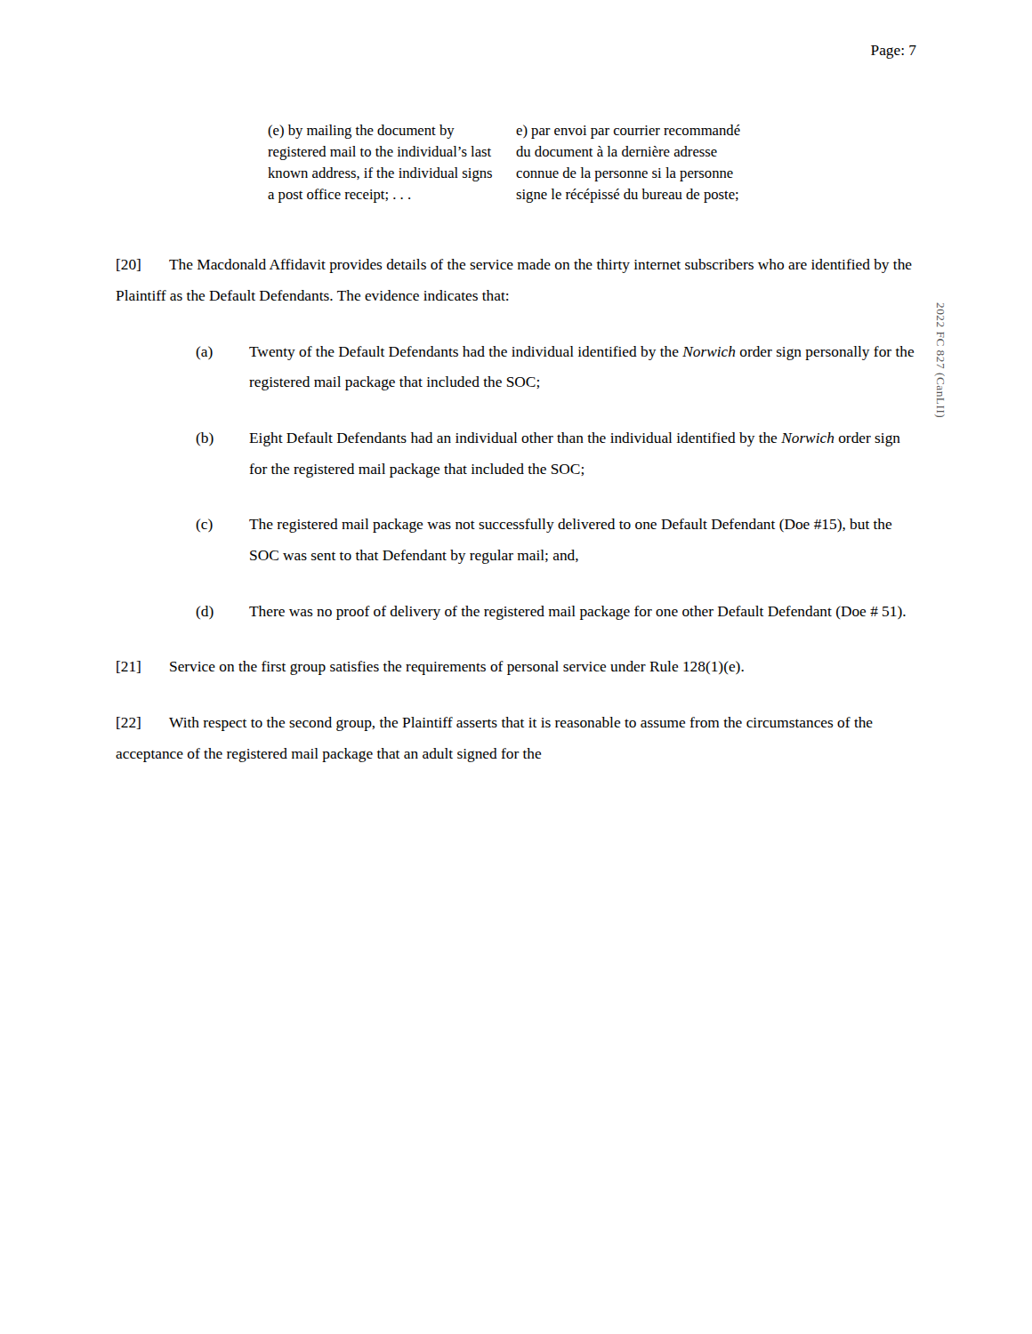Page: 7
2022 FC 827 (CanLII)
| (e) by mailing the document by registered mail to the individual’s last known address, if the individual signs a post office receipt; . . . | e) par envoi par courrier recommandé du document à la dernière adresse connue de la personne si la personne signe le récépissé du bureau de poste; |
[20] The Macdonald Affidavit provides details of the service made on the thirty internet subscribers who are identified by the Plaintiff as the Default Defendants. The evidence indicates that:
(a) Twenty of the Default Defendants had the individual identified by the Norwich order sign personally for the registered mail package that included the SOC;
(b) Eight Default Defendants had an individual other than the individual identified by the Norwich order sign for the registered mail package that included the SOC;
(c) The registered mail package was not successfully delivered to one Default Defendant (Doe #15), but the SOC was sent to that Defendant by regular mail; and,
(d) There was no proof of delivery of the registered mail package for one other Default Defendant (Doe # 51).
[21] Service on the first group satisfies the requirements of personal service under Rule 128(1)(e).
[22] With respect to the second group, the Plaintiff asserts that it is reasonable to assume from the circumstances of the acceptance of the registered mail package that an adult signed for the